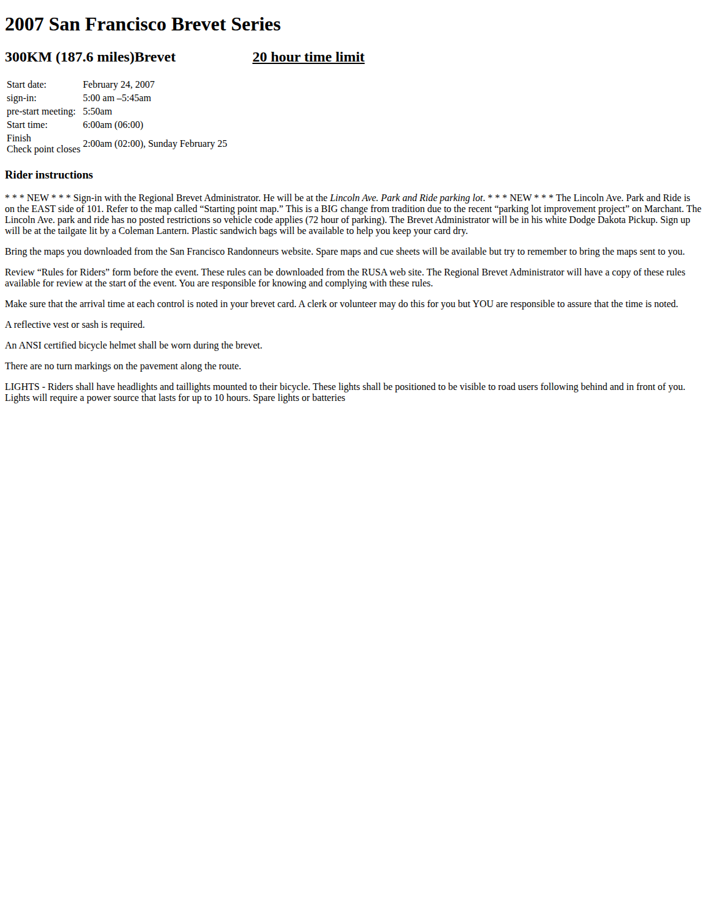2007 San Francisco Brevet Series
300KM (187.6 miles)Brevet 20 hour time limit
| Start date: | February 24, 2007 |
| sign-in: | 5:00 am –5:45am |
| pre-start meeting: | 5:50am |
| Start time: | 6:00am (06:00) |
| Finish Check point closes | 2:00am (02:00), Sunday February 25 |
Rider instructions
* * * NEW * * * Sign-in with the Regional Brevet Administrator. He will be at the Lincoln Ave. Park and Ride parking lot. * * * NEW * * * The Lincoln Ave. Park and Ride is on the EAST side of 101. Refer to the map called “Starting point map.” This is a BIG change from tradition due to the recent “parking lot improvement project” on Marchant. The Lincoln Ave. park and ride has no posted restrictions so vehicle code applies (72 hour of parking). The Brevet Administrator will be in his white Dodge Dakota Pickup. Sign up will be at the tailgate lit by a Coleman Lantern. Plastic sandwich bags will be available to help you keep your card dry.
Bring the maps you downloaded from the San Francisco Randonneurs website. Spare maps and cue sheets will be available but try to remember to bring the maps sent to you.
Review “Rules for Riders” form before the event. These rules can be downloaded from the RUSA web site. The Regional Brevet Administrator will have a copy of these rules available for review at the start of the event. You are responsible for knowing and complying with these rules.
Make sure that the arrival time at each control is noted in your brevet card. A clerk or volunteer may do this for you but YOU are responsible to assure that the time is noted.
A reflective vest or sash is required.
An ANSI certified bicycle helmet shall be worn during the brevet.
There are no turn markings on the pavement along the route.
LIGHTS - Riders shall have headlights and taillights mounted to their bicycle. These lights shall be positioned to be visible to road users following behind and in front of you. Lights will require a power source that lasts for up to 10 hours. Spare lights or batteries